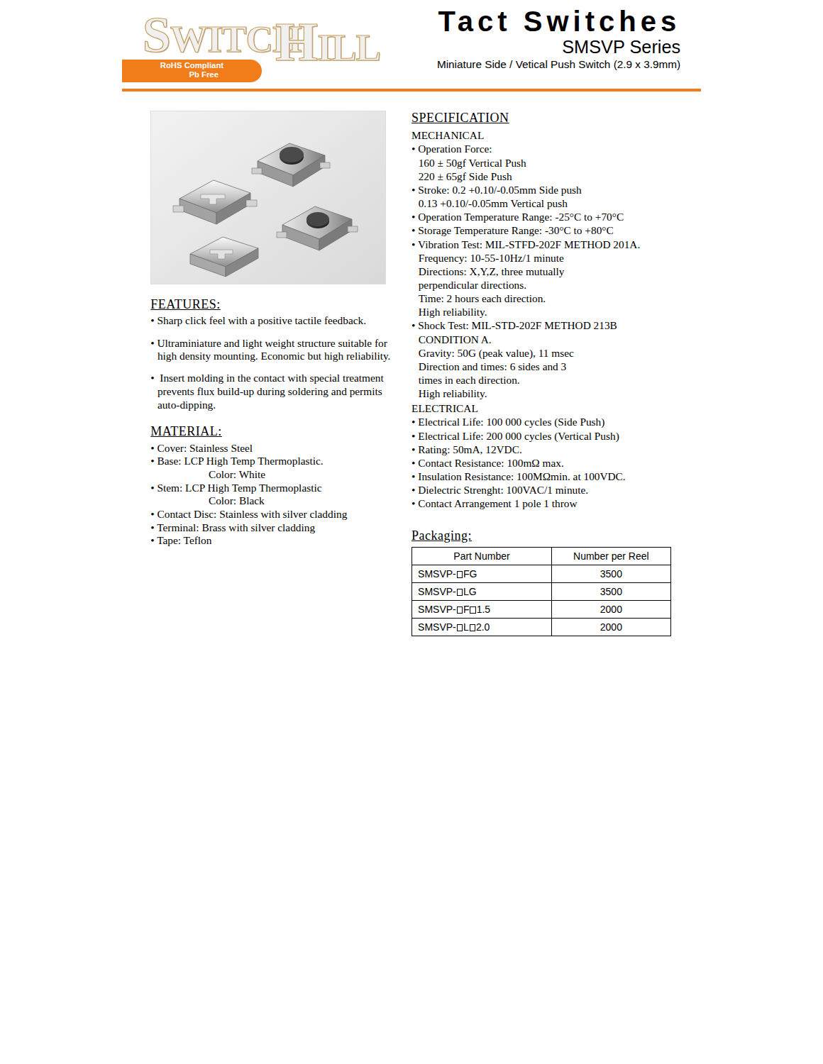SWITCH
HILL
RoHS Compliant Pb Free
Tact Switches
SMSVP Series
Miniature Side / Vetical Push Switch (2.9 x 3.9mm)
FEATURES:
• Sharp click feel with a positive tactile feedback.
• Ultraminiature and light weight structure suitable for high density mounting. Economic but high reliability.
• Insert molding in the contact with special treatment prevents flux build-up during soldering and permits auto-dipping.
MATERIAL:
• Cover: Stainless Steel
• Base: LCP High Temp Thermoplastic.
Color: White
• Stem: LCP High Temp Thermoplastic
Color: Black
• Contact Disc: Stainless with silver cladding
• Terminal: Brass with silver cladding
• Tape: Teflon
SPECIFICATION
MECHANICAL
• Operation Force:
160 ± 50gf Vertical Push
220 ± 65gf Side Push
• Stroke: 0.2 +0.10/-0.05mm Side push
0.13 +0.10/-0.05mm Vertical push
• Operation Temperature Range: -25°C to +70°C
• Storage Temperature Range: -30°C to +80°C
• Vibration Test: MIL-STFD-202F METHOD 201A.
Frequency: 10-55-10Hz/1 minute
Directions: X,Y,Z, three mutually
perpendicular directions.
Time: 2 hours each direction.
High reliability.
• Shock Test: MIL-STD-202F METHOD 213B
CONDITION A.
Gravity: 50G (peak value), 11 msec
Direction and times: 6 sides and 3
times in each direction.
High reliability.
ELECTRICAL
• Electrical Life: 100 000 cycles (Side Push)
• Electrical Life: 200 000 cycles (Vertical Push)
• Rating: 50mA, 12VDC.
• Contact Resistance: 100mΩ max.
• Insulation Resistance: 100MΩmin. at 100VDC.
• Dielectric Strenght: 100VAC/1 minute.
• Contact Arrangement 1 pole 1 throw
Packaging:
| Part Number | Number per Reel |
| --- | --- |
| SMSVP- FG | 3500 |
| SMSVP- LG | 3500 |
| SMSVP- F 1.5 | 2000 |
| SMSVP- L 2.0 | 2000 |